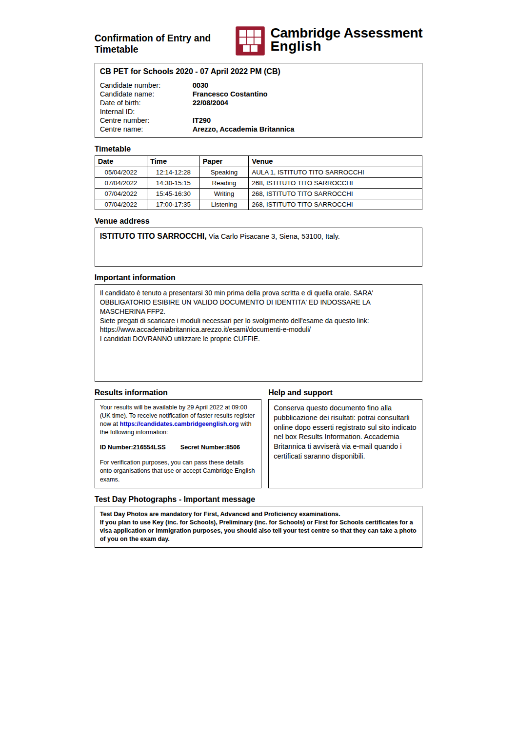Confirmation of Entry and Timetable
Cambridge Assessment
English
CB PET for Schools 2020 - 07 April 2022 PM (CB)
| Candidate number: | 0030 |
| Candidate name: | Francesco Costantino |
| Date of birth: | 22/08/2004 |
| Internal ID: | |
| Centre number: | IT290 |
| Centre name: | Arezzo, Accademia Britannica |
Timetable
| Date | Time | Paper | Venue |
| --- | --- | --- | --- |
| 05/04/2022 | 12:14-12:28 | Speaking | AULA 1, ISTITUTO TITO SARROCCHI |
| 07/04/2022 | 14:30-15:15 | Reading | 268, ISTITUTO TITO SARROCCHI |
| 07/04/2022 | 15:45-16:30 | Writing | 268, ISTITUTO TITO SARROCCHI |
| 07/04/2022 | 17:00-17:35 | Listening | 268, ISTITUTO TITO SARROCCHI |
Venue address
ISTITUTO TITO SARROCCHI, Via Carlo Pisacane 3, Siena, 53100, Italy.
Important information
Il candidato è tenuto a presentarsi 30 min prima della prova scritta e di quella orale. SARA' OBBLIGATORIO ESIBIRE UN VALIDO DOCUMENTO DI IDENTITA' ED INDOSSARE LA MASCHERINA FFP2.
Siete pregati di scaricare i moduli necessari per lo svolgimento dell'esame da questo link:
https://www.accademiabritannica.arezzo.it/esami/documenti-e-moduli/
I candidati DOVRANNO utilizzare le proprie CUFFIE.
Results information
Help and support
Your results will be available by 29 April 2022 at 09:00 (UK time). To receive notification of faster results register now at https://candidates.cambridgeenglish.org with the following information:
ID Number:216554LSS Secret Number:8506
For verification purposes, you can pass these details onto organisations that use or accept Cambridge English exams.
Conserva questo documento fino alla pubblicazione dei risultati: potrai consultarli online dopo esserti registrato sul sito indicato nel box Results Information. Accademia Britannica ti avviserà via e-mail quando i certificati saranno disponibili.
Test Day Photographs - Important message
Test Day Photos are mandatory for First, Advanced and Proficiency examinations.
If you plan to use Key (inc. for Schools), Preliminary (inc. for Schools) or First for Schools certificates for a visa application or immigration purposes, you should also tell your test centre so that they can take a photo of you on the exam day.